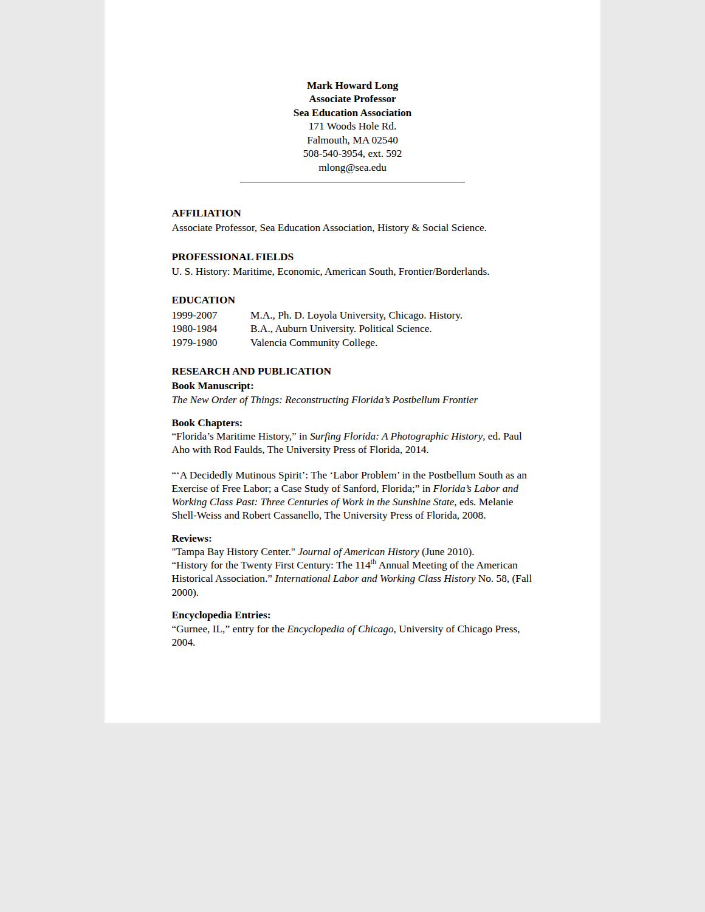Mark Howard Long Associate Professor Sea Education Association 171 Woods Hole Rd. Falmouth, MA 02540 508-540-3954, ext. 592 mlong@sea.edu
AFFILIATION
Associate Professor, Sea Education Association, History & Social Science.
PROFESSIONAL FIELDS
U. S. History: Maritime, Economic, American South, Frontier/Borderlands.
EDUCATION
1999-2007 M.A., Ph. D. Loyola University, Chicago. History.
1980-1984 B.A., Auburn University. Political Science.
1979-1980 Valencia Community College.
RESEARCH AND PUBLICATION
Book Manuscript:
The New Order of Things: Reconstructing Florida’s Postbellum Frontier
Book Chapters:
“Florida’s Maritime History,” in Surfing Florida: A Photographic History, ed. Paul Aho with Rod Faulds, The University Press of Florida, 2014.
“‘A Decidedly Mutinous Spirit’: The ‘Labor Problem’ in the Postbellum South as an Exercise of Free Labor; a Case Study of Sanford, Florida;” in Florida’s Labor and Working Class Past: Three Centuries of Work in the Sunshine State, eds. Melanie Shell-Weiss and Robert Cassanello, The University Press of Florida, 2008.
Reviews:
"Tampa Bay History Center." Journal of American History (June 2010).
“History for the Twenty First Century: The 114th Annual Meeting of the American Historical Association.” International Labor and Working Class History No. 58, (Fall 2000).
Encyclopedia Entries:
“Gurnee, IL,” entry for the Encyclopedia of Chicago, University of Chicago Press, 2004.